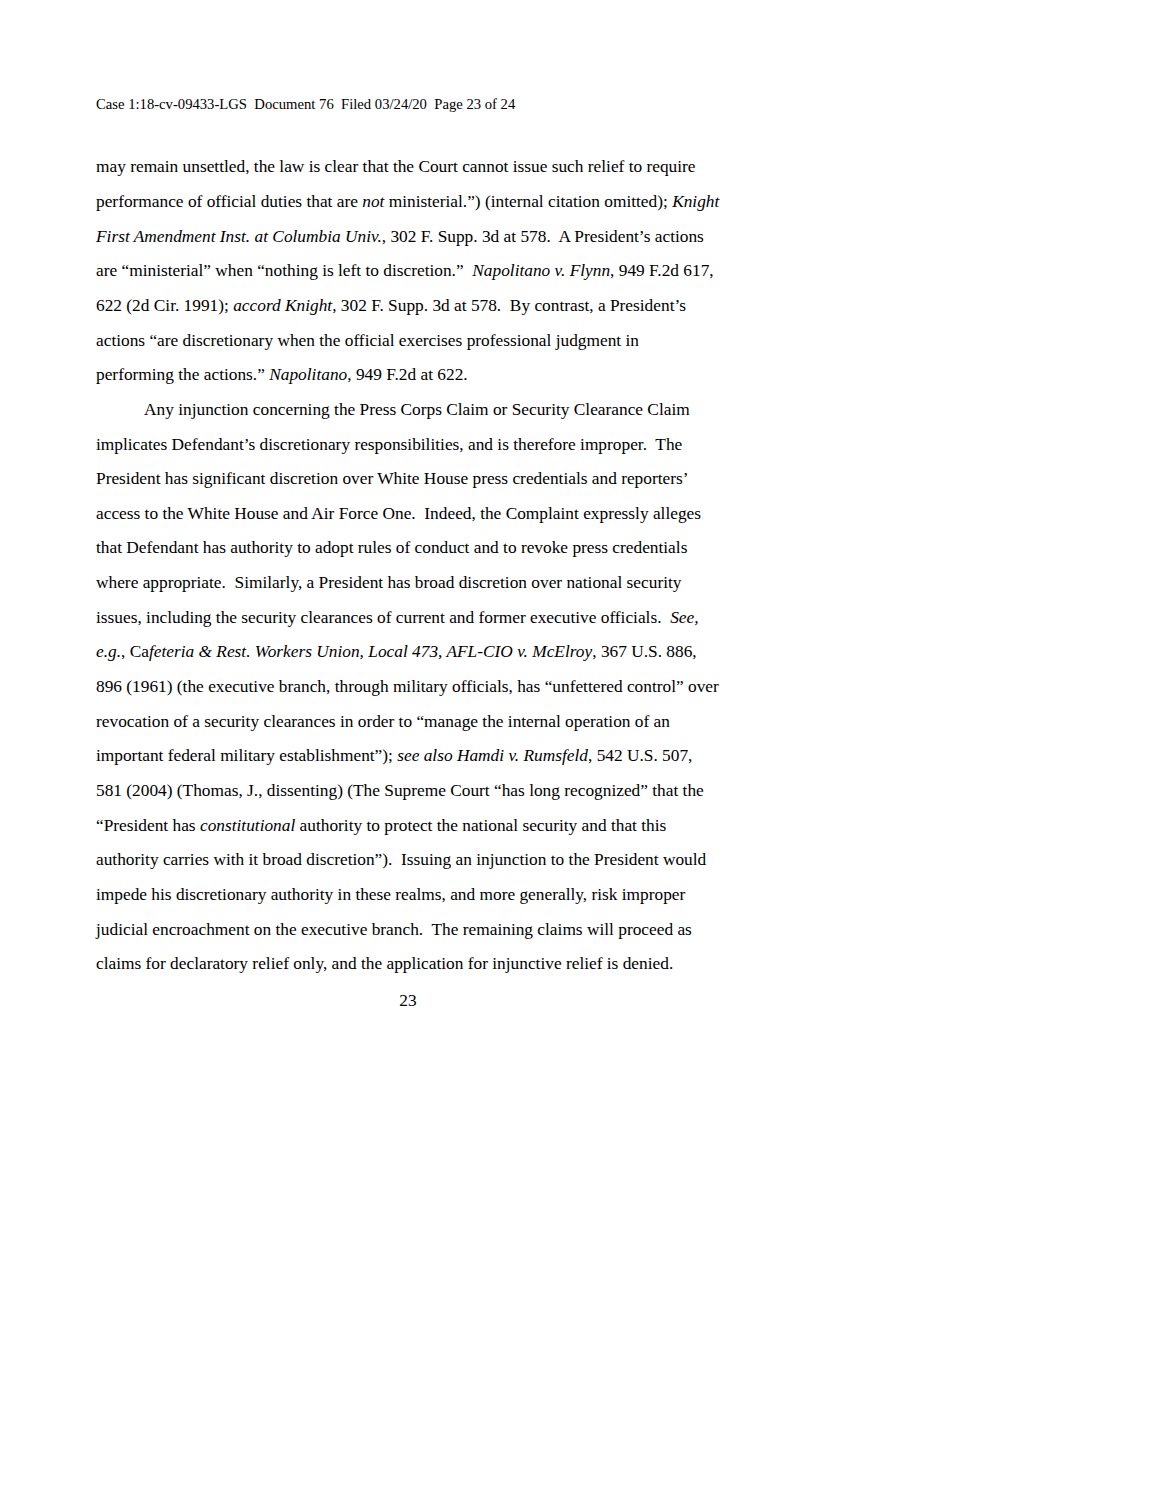Case 1:18-cv-09433-LGS Document 76 Filed 03/24/20 Page 23 of 24
may remain unsettled, the law is clear that the Court cannot issue such relief to require performance of official duties that are not ministerial.”) (internal citation omitted); Knight First Amendment Inst. at Columbia Univ., 302 F. Supp. 3d at 578. A President’s actions are “ministerial” when “nothing is left to discretion.” Napolitano v. Flynn, 949 F.2d 617, 622 (2d Cir. 1991); accord Knight, 302 F. Supp. 3d at 578. By contrast, a President’s actions “are discretionary when the official exercises professional judgment in performing the actions.” Napolitano, 949 F.2d at 622.
Any injunction concerning the Press Corps Claim or Security Clearance Claim implicates Defendant’s discretionary responsibilities, and is therefore improper. The President has significant discretion over White House press credentials and reporters’ access to the White House and Air Force One. Indeed, the Complaint expressly alleges that Defendant has authority to adopt rules of conduct and to revoke press credentials where appropriate. Similarly, a President has broad discretion over national security issues, including the security clearances of current and former executive officials. See, e.g., Cafeteria & Rest. Workers Union, Local 473, AFL-CIO v. McElroy, 367 U.S. 886, 896 (1961) (the executive branch, through military officials, has “unfettered control” over revocation of a security clearances in order to “manage the internal operation of an important federal military establishment”); see also Hamdi v. Rumsfeld, 542 U.S. 507, 581 (2004) (Thomas, J., dissenting) (The Supreme Court “has long recognized” that the “President has constitutional authority to protect the national security and that this authority carries with it broad discretion”). Issuing an injunction to the President would impede his discretionary authority in these realms, and more generally, risk improper judicial encroachment on the executive branch. The remaining claims will proceed as claims for declaratory relief only, and the application for injunctive relief is denied.
23